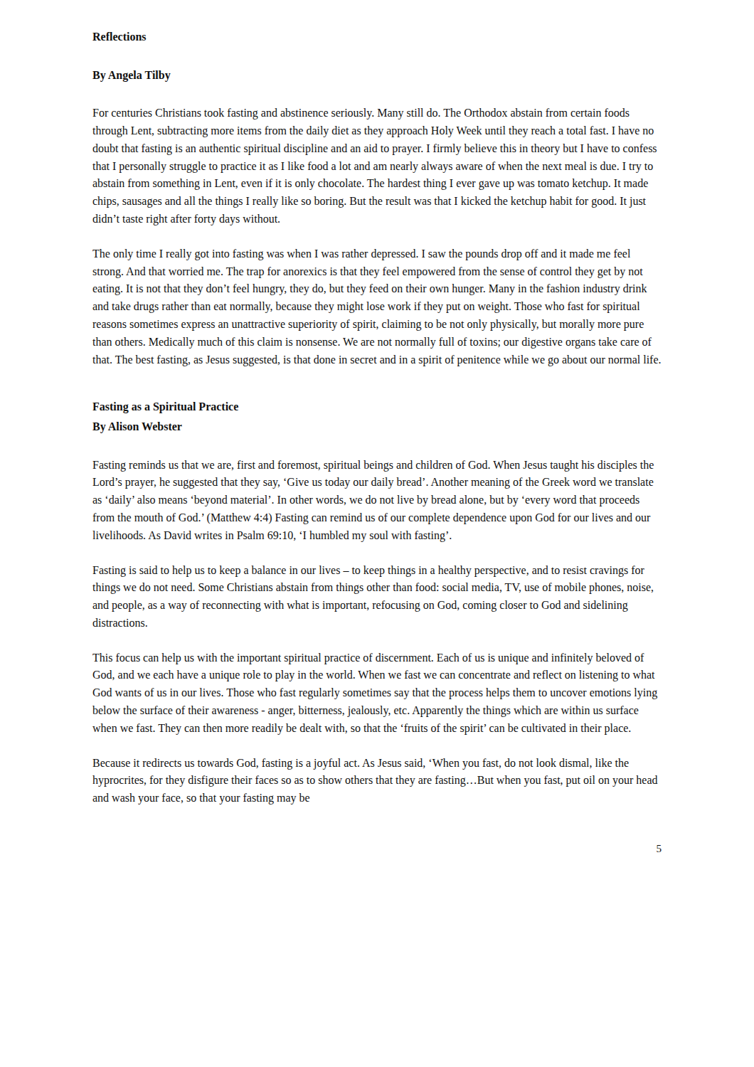Reflections
By Angela Tilby
For centuries Christians took fasting and abstinence seriously. Many still do. The Orthodox abstain from certain foods through Lent, subtracting more items from the daily diet as they approach Holy Week until they reach a total fast. I have no doubt that fasting is an authentic spiritual discipline and an aid to prayer. I firmly believe this in theory but I have to confess that I personally struggle to practice it as I like food a lot and am nearly always aware of when the next meal is due. I try to abstain from something in Lent, even if it is only chocolate. The hardest thing I ever gave up was tomato ketchup. It made chips, sausages and all the things I really like so boring. But the result was that I kicked the ketchup habit for good. It just didn’t taste right after forty days without.
The only time I really got into fasting was when I was rather depressed. I saw the pounds drop off and it made me feel strong. And that worried me. The trap for anorexics is that they feel empowered from the sense of control they get by not eating. It is not that they don’t feel hungry, they do, but they feed on their own hunger. Many in the fashion industry drink and take drugs rather than eat normally, because they might lose work if they put on weight. Those who fast for spiritual reasons sometimes express an unattractive superiority of spirit, claiming to be not only physically, but morally more pure than others. Medically much of this claim is nonsense. We are not normally full of toxins; our digestive organs take care of that. The best fasting, as Jesus suggested, is that done in secret and in a spirit of penitence while we go about our normal life.
Fasting as a Spiritual Practice
By Alison Webster
Fasting reminds us that we are, first and foremost, spiritual beings and children of God. When Jesus taught his disciples the Lord’s prayer, he suggested that they say, ‘Give us today our daily bread’. Another meaning of the Greek word we translate as ‘daily’ also means ‘beyond material’. In other words, we do not live by bread alone, but by ‘every word that proceeds from the mouth of God.’ (Matthew 4:4) Fasting can remind us of our complete dependence upon God for our lives and our livelihoods. As David writes in Psalm 69:10, ‘I humbled my soul with fasting’.
Fasting is said to help us to keep a balance in our lives – to keep things in a healthy perspective, and to resist cravings for things we do not need. Some Christians abstain from things other than food: social media, TV, use of mobile phones, noise, and people, as a way of reconnecting with what is important, refocusing on God, coming closer to God and sidelining distractions.
This focus can help us with the important spiritual practice of discernment. Each of us is unique and infinitely beloved of God, and we each have a unique role to play in the world. When we fast we can concentrate and reflect on listening to what God wants of us in our lives. Those who fast regularly sometimes say that the process helps them to uncover emotions lying below the surface of their awareness - anger, bitterness, jealously, etc. Apparently the things which are within us surface when we fast. They can then more readily be dealt with, so that the ‘fruits of the spirit’ can be cultivated in their place.
Because it redirects us towards God, fasting is a joyful act. As Jesus said, ‘When you fast, do not look dismal, like the hyprocrites, for they disfigure their faces so as to show others that they are fasting…But when you fast, put oil on your head and wash your face, so that your fasting may be
5